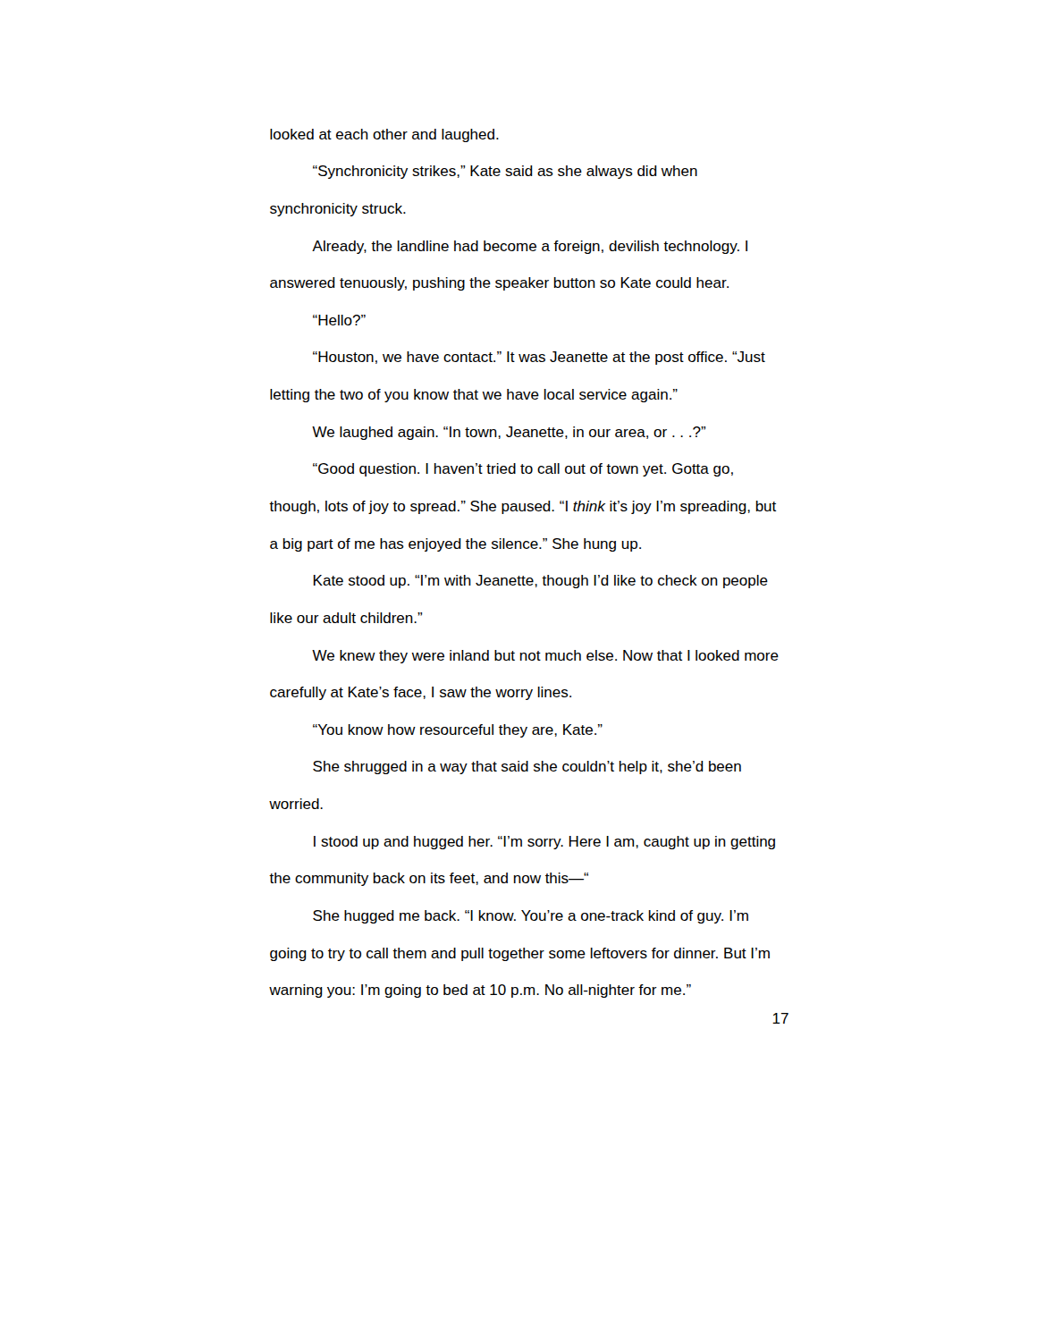looked at each other and laughed.
“Synchronicity strikes,” Kate said as she always did when synchronicity struck.
Already, the landline had become a foreign, devilish technology. I answered tenuously, pushing the speaker button so Kate could hear.
“Hello?”
“Houston, we have contact.” It was Jeanette at the post office. “Just letting the two of you know that we have local service again.”
We laughed again. “In town, Jeanette, in our area, or . . .?”
“Good question. I haven’t tried to call out of town yet. Gotta go, though, lots of joy to spread.” She paused. “I think it’s joy I’m spreading, but a big part of me has enjoyed the silence.” She hung up.
Kate stood up. “I’m with Jeanette, though I’d like to check on people like our adult children.”
We knew they were inland but not much else. Now that I looked more carefully at Kate’s face, I saw the worry lines.
“You know how resourceful they are, Kate.”
She shrugged in a way that said she couldn’t help it, she’d been worried.
I stood up and hugged her. “I’m sorry. Here I am, caught up in getting the community back on its feet, and now this—“
She hugged me back. “I know. You’re a one-track kind of guy. I’m going to try to call them and pull together some leftovers for dinner. But I’m warning you: I’m going to bed at 10 p.m. No all-nighter for me.”
17